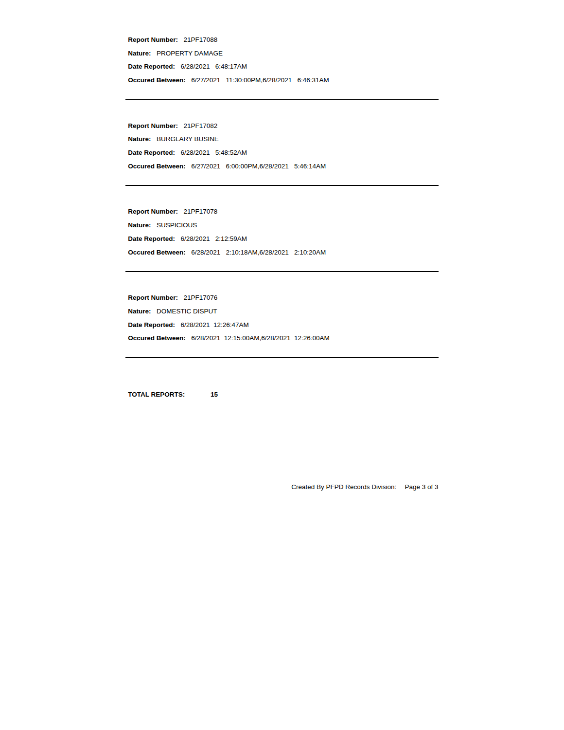Report Number: 21PF17088
Nature: PROPERTY DAMAGE
Date Reported: 6/28/2021 6:48:17AM
Occured Between: 6/27/2021 11:30:00PM,6/28/2021 6:46:31AM
Report Number: 21PF17082
Nature: BURGLARY BUSINE
Date Reported: 6/28/2021 5:48:52AM
Occured Between: 6/27/2021 6:00:00PM,6/28/2021 5:46:14AM
Report Number: 21PF17078
Nature: SUSPICIOUS
Date Reported: 6/28/2021 2:12:59AM
Occured Between: 6/28/2021 2:10:18AM,6/28/2021 2:10:20AM
Report Number: 21PF17076
Nature: DOMESTIC DISPUT
Date Reported: 6/28/2021 12:26:47AM
Occured Between: 6/28/2021 12:15:00AM,6/28/2021 12:26:00AM
TOTAL REPORTS: 15
Created By PFPD Records Division: Page 3 of 3